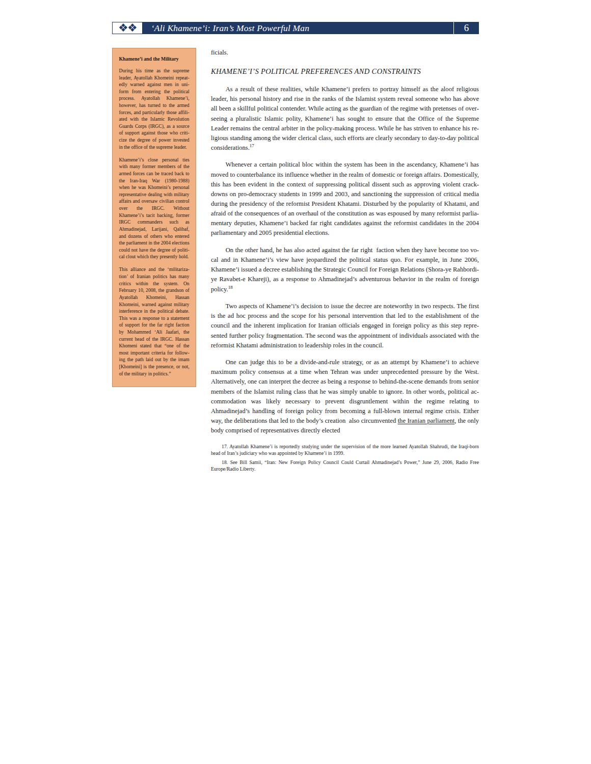❖❖
‘Ali Khamene’i: Iran’s Most Powerful Man
6
Khamene’i and the Military
During his time as the supreme leader, Ayatollah Khomeini repeatedly warned against men in uniform from entering the political process. Ayatollah Khamene’i, however, has turned to the armed forces, and particularly those affiliated with the Islamic Revolution Guards Corps (IRGC), as a source of support against those who criticize the degree of power invested in the office of the supreme leader.
Khamene’i’s close personal ties with many former members of the armed forces can be traced back to the Iran-Iraq War (1980-1988) when he was Khomeini’s personal representative dealing with military affairs and oversaw civilian control over the IRGC. Without Khamene’i’s tacit backing, former IRGC commanders such as Ahmadinejad, Larijani, Qalibaf, and dozens of others who entered the parliament in the 2004 elections could not have the degree of political clout which they presently hold.
This alliance and the ‘militarization’ of Iranian politics has many critics within the system. On February 10, 2008, the grandson of Ayatollah Khomeini, Hassan Khomeini, warned against military interference in the political debate. This was a response to a statement of support for the far right faction by Mohammed ‘Ali Jaafari, the current head of the IRGC. Hassan Khomeni stated that “one of the most important criteria for following the path laid out by the imam [Khomeini] is the presence, or not, of the military in politics.”
ficials.
KHAMENE’I’S POLITICAL PREFERENCES AND CONSTRAINTS
As a result of these realities, while Khamene’i prefers to portray himself as the aloof religious leader, his personal history and rise in the ranks of the Islamist system reveal someone who has above all been a skillful political contender. While acting as the guardian of the regime with pretenses of overseeing a pluralistic Islamic polity, Khamene’i has sought to ensure that the Office of the Supreme Leader remains the central arbiter in the policy-making process. While he has striven to enhance his religious standing among the wider clerical class, such efforts are clearly secondary to day-to-day political considerations.17
Whenever a certain political bloc within the system has been in the ascendancy, Khamene’i has moved to counterbalance its influence whether in the realm of domestic or foreign affairs. Domestically, this has been evident in the context of suppressing political dissent such as approving violent crackdowns on pro-democracy students in 1999 and 2003, and sanctioning the suppression of critical media during the presidency of the reformist President Khatami. Disturbed by the popularity of Khatami, and afraid of the consequences of an overhaul of the constitution as was espoused by many reformist parliamentary deputies, Khamene’i backed far right candidates against the reformist candidates in the 2004 parliamentary and 2005 presidential elections.
On the other hand, he has also acted against the far right faction when they have become too vocal and in Khamene’i’s view have jeopardized the political status quo. For example, in June 2006, Khamene’i issued a decree establishing the Strategic Council for Foreign Relations (Shora-ye Rahbordi-ye Ravabet-e Khareji), as a response to Ahmadinejad’s adventurous behavior in the realm of foreign policy.18
Two aspects of Khamene’i’s decision to issue the decree are noteworthy in two respects. The first is the ad hoc process and the scope for his personal intervention that led to the establishment of the council and the inherent implication for Iranian officials engaged in foreign policy as this step represented further policy fragmentation. The second was the appointment of individuals associated with the reformist Khatami administration to leadership roles in the council.
One can judge this to be a divide-and-rule strategy, or as an attempt by Khamene’i to achieve maximum policy consensus at a time when Tehran was under unprecedented pressure by the West. Alternatively, one can interpret the decree as being a response to behind-the-scene demands from senior members of the Islamist ruling class that he was simply unable to ignore. In other words, political accommodation was likely necessary to prevent disgruntlement within the regime relating to Ahmadinejad’s handling of foreign policy from becoming a full-blown internal regime crisis. Either way, the deliberations that led to the body’s creation also circumvented the Iranian parliament, the only body comprised of representatives directly elected
17. Ayatollah Khamene’i is reportedly studying under the supervision of the more learned Ayatollah Shahrudi, the Iraqi-born head of Iran’s judiciary who was appointed by Khamene’i in 1999.
18. See Bill Samii, “Iran: New Foreign Policy Council Could Curtail Ahmadinejad’s Power,” June 29, 2006, Radio Free Europe/Radio Liberty.